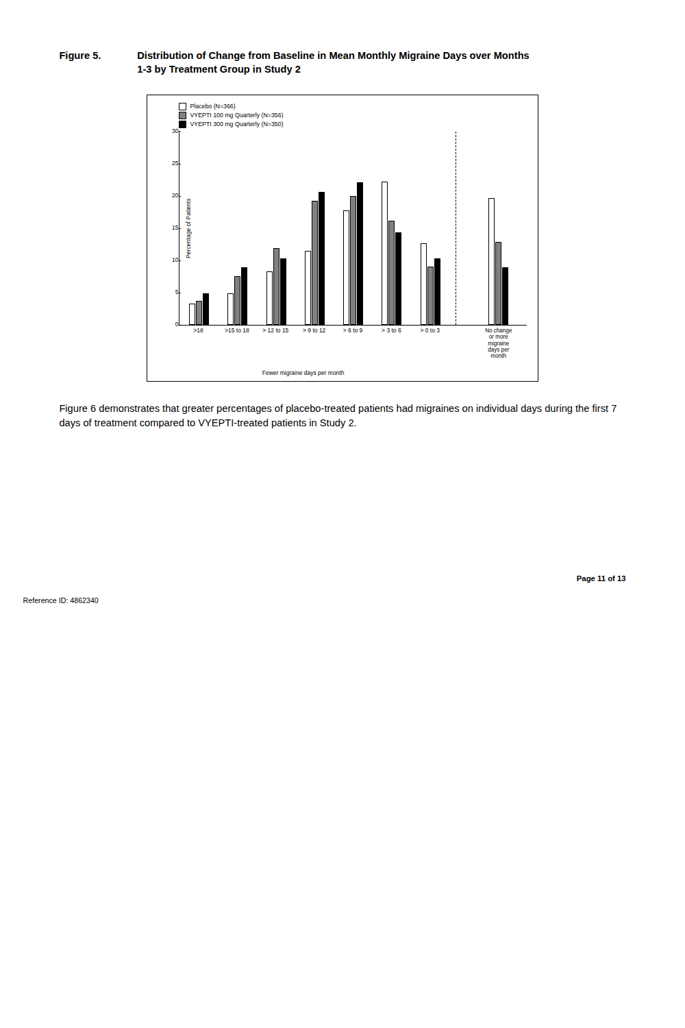Figure 5. Distribution of Change from Baseline in Mean Monthly Migraine Days over Months 1-3 by Treatment Group in Study 2
Placebo (N=366)
VYEPTI 100 mg Quarterly (N=356)
VYEPTI 300 mg Quarterly (N=350)
Percentage of Patients
30
25
20
15
10
5
0
>18
>15 to 18
> 12 to 15
> 9 to 12
> 6 to 9
> 3 to 6
> 0 to 3
No change
or more
migraine
days per
month
Fewer migraine days per month
Figure 6 demonstrates that greater percentages of placebo-treated patients had migraines on individual days during the first 7 days of treatment compared to VYEPTI-treated patients in Study 2.
Page 11 of 13
Reference ID: 4862340